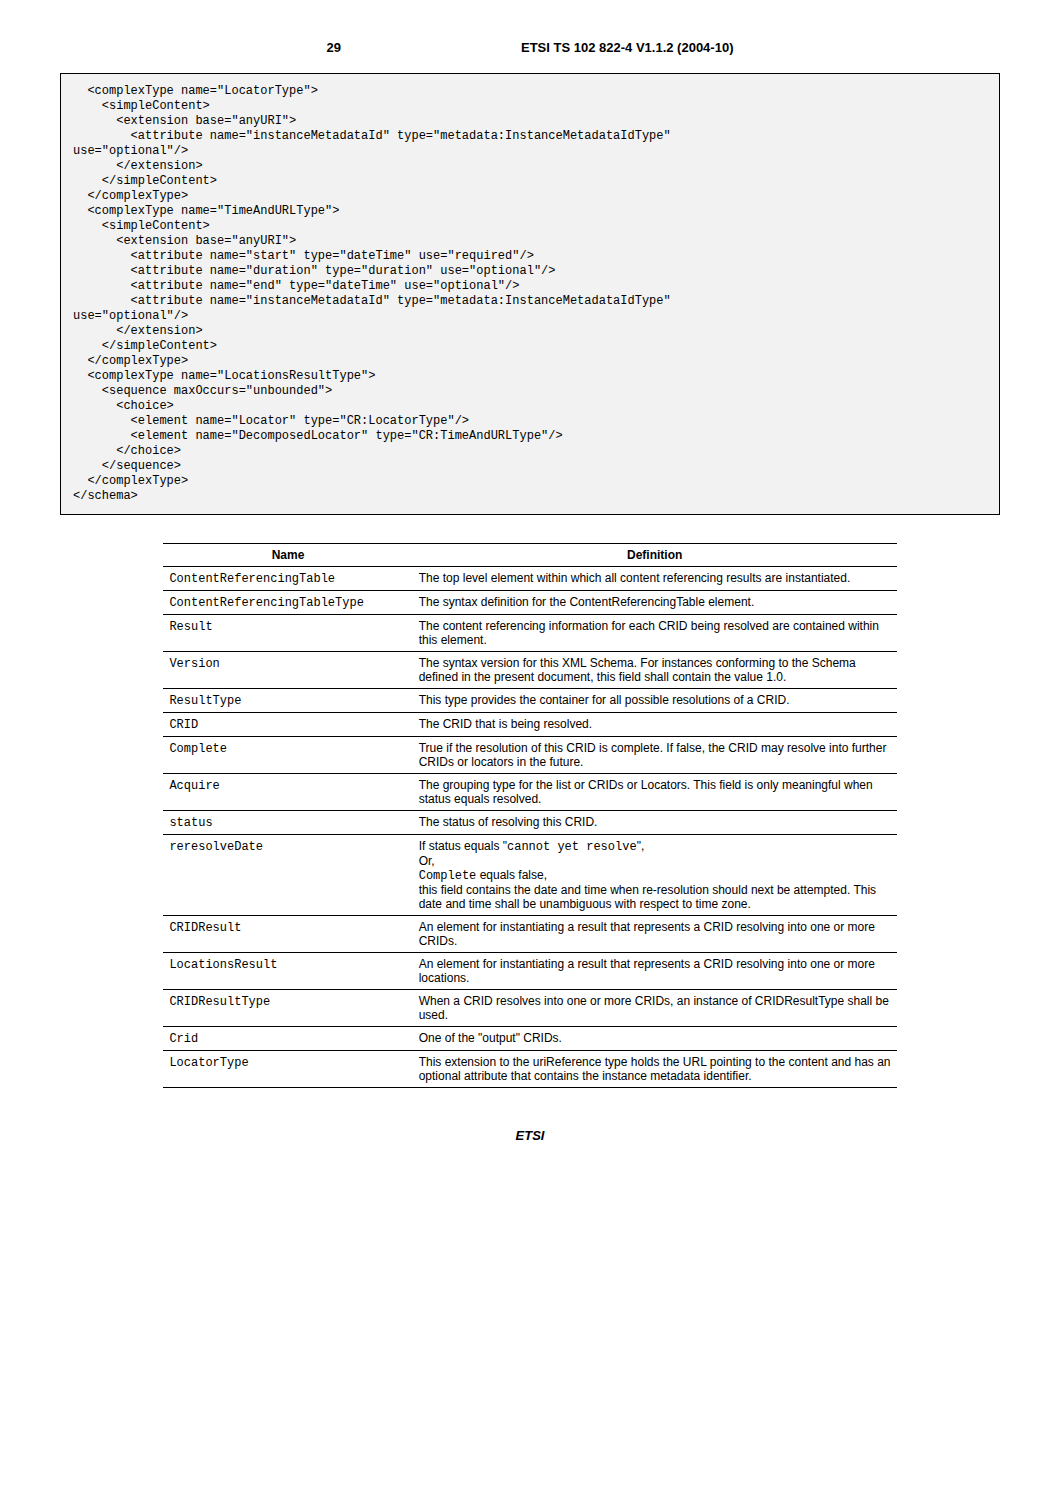29 ETSI TS 102 822-4 V1.1.2 (2004-10)
<complexType name="LocatorType"> <simpleContent> <extension base="anyURI"> <attribute name="instanceMetadataId" type="metadata:InstanceMetadataIdType" use="optional"/> </extension> </simpleContent> </complexType> <complexType name="TimeAndURLType"> <simpleContent> <extension base="anyURI"> <attribute name="start" type="dateTime" use="required"/> <attribute name="duration" type="duration" use="optional"/> <attribute name="end" type="dateTime" use="optional"/> <attribute name="instanceMetadataId" type="metadata:InstanceMetadataIdType" use="optional"/> </extension> </simpleContent> </complexType> <complexType name="LocationsResultType"> <sequence maxOccurs="unbounded"> <choice> <element name="Locator" type="CR:LocatorType"/> <element name="DecomposedLocator" type="CR:TimeAndURLType"/> </choice> </sequence> </complexType> </schema>
| Name | Definition |
| --- | --- |
| ContentReferencingTable | The top level element within which all content referencing results are instantiated. |
| ContentReferencingTableType | The syntax definition for the ContentReferencingTable element. |
| Result | The content referencing information for each CRID being resolved are contained within this element. |
| Version | The syntax version for this XML Schema. For instances conforming to the Schema defined in the present document, this field shall contain the value 1.0. |
| ResultType | This type provides the container for all possible resolutions of a CRID. |
| CRID | The CRID that is being resolved. |
| Complete | True if the resolution of this CRID is complete. If false, the CRID may resolve into further CRIDs or locators in the future. |
| Acquire | The grouping type for the list or CRIDs or Locators. This field is only meaningful when status equals resolved. |
| status | The status of resolving this CRID. |
| reresolveDate | If status equals " cannot yet resolve ", Or, Complete equals false, this field contains the date and time when re-resolution should next be attempted. This date and time shall be unambiguous with respect to time zone. |
| CRIDResult | An element for instantiating a result that represents a CRID resolving into one or more CRIDs. |
| LocationsResult | An element for instantiating a result that represents a CRID resolving into one or more locations. |
| CRIDResultType | When a CRID resolves into one or more CRIDs, an instance of CRIDResultType shall be used. |
| Crid | One of the "output" CRIDs. |
| LocatorType | This extension to the uriReference type holds the URL pointing to the content and has an optional attribute that contains the instance metadata identifier. |
ETSI